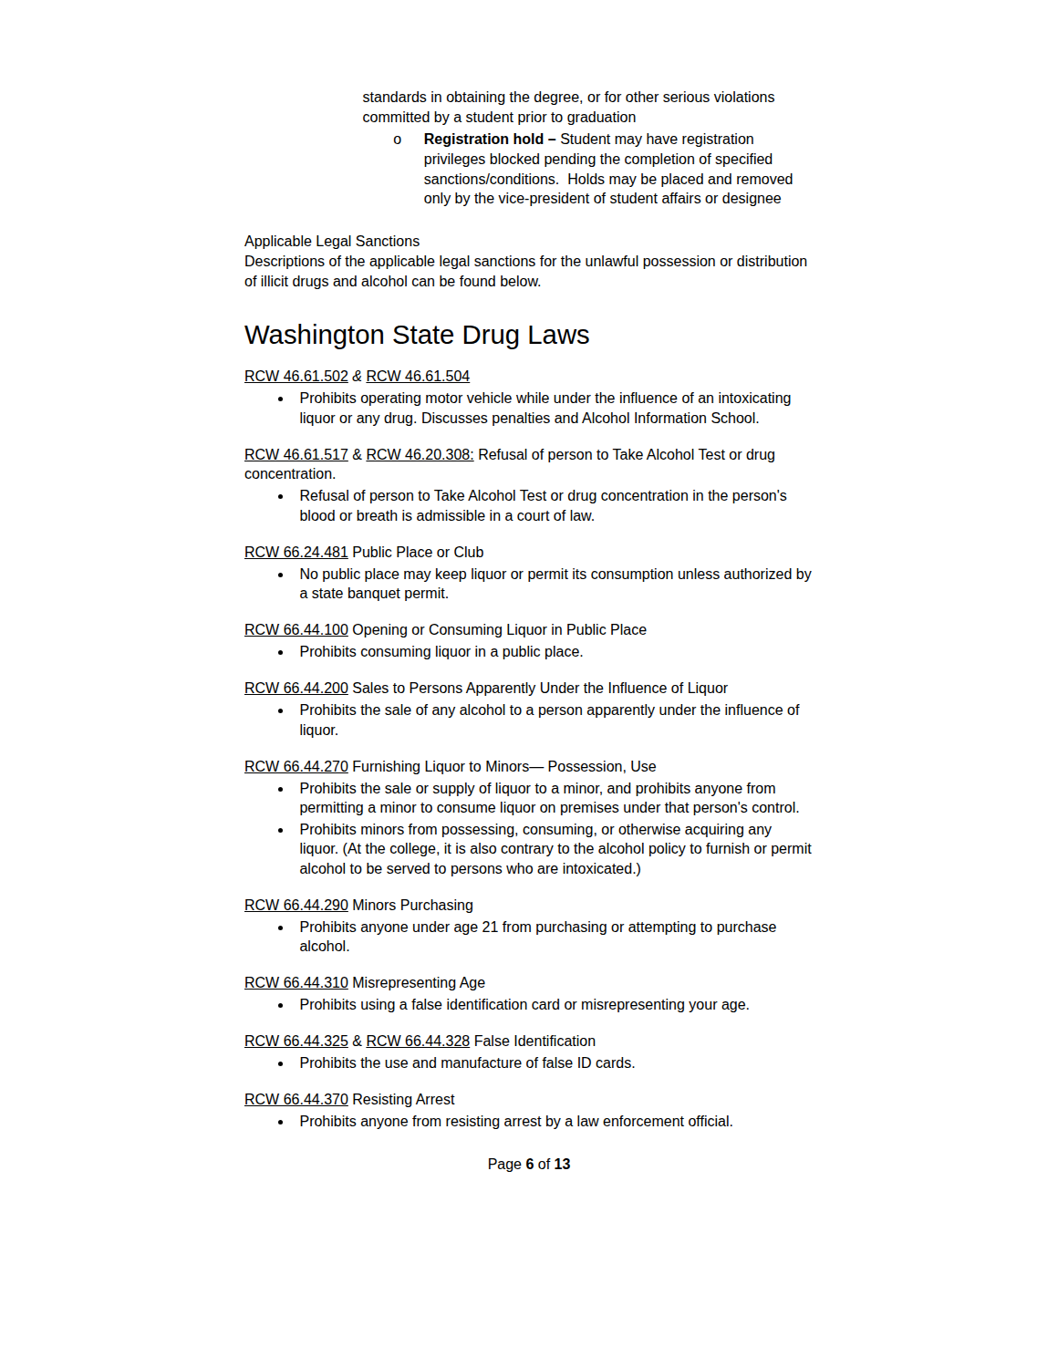standards in obtaining the degree, or for other serious violations committed by a student prior to graduation
oRegistration hold – Student may have registration privileges blocked pending the completion of specified sanctions/conditions. Holds may be placed and removed only by the vice-president of student affairs or designee
Applicable Legal Sanctions
Descriptions of the applicable legal sanctions for the unlawful possession or distribution of illicit drugs and alcohol can be found below.
Washington State Drug Laws
RCW 46.61.502 & RCW 46.61.504
Prohibits operating motor vehicle while under the influence of an intoxicating liquor or any drug. Discusses penalties and Alcohol Information School.
RCW 46.61.517 & RCW 46.20.308: Refusal of person to Take Alcohol Test or drug concentration.
Refusal of person to Take Alcohol Test or drug concentration in the person's blood or breath is admissible in a court of law.
RCW 66.24.481 Public Place or Club
No public place may keep liquor or permit its consumption unless authorized by a state banquet permit.
RCW 66.44.100 Opening or Consuming Liquor in Public Place
Prohibits consuming liquor in a public place.
RCW 66.44.200 Sales to Persons Apparently Under the Influence of Liquor
Prohibits the sale of any alcohol to a person apparently under the influence of liquor.
RCW 66.44.270 Furnishing Liquor to Minors— Possession, Use
Prohibits the sale or supply of liquor to a minor, and prohibits anyone from permitting a minor to consume liquor on premises under that person's control.
Prohibits minors from possessing, consuming, or otherwise acquiring any liquor. (At the college, it is also contrary to the alcohol policy to furnish or permit alcohol to be served to persons who are intoxicated.)
RCW 66.44.290 Minors Purchasing
Prohibits anyone under age 21 from purchasing or attempting to purchase alcohol.
RCW 66.44.310 Misrepresenting Age
Prohibits using a false identification card or misrepresenting your age.
RCW 66.44.325 & RCW 66.44.328 False Identification
Prohibits the use and manufacture of false ID cards.
RCW 66.44.370 Resisting Arrest
Prohibits anyone from resisting arrest by a law enforcement official.
Page 6 of 13